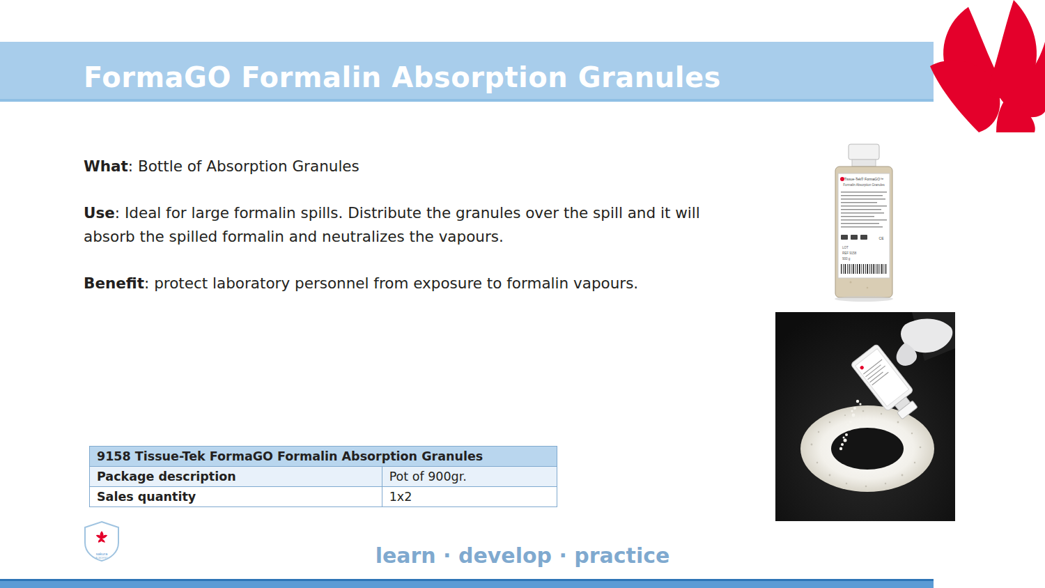FormaGO Formalin Absorption Granules
What: Bottle of Absorption Granules
Use: Ideal for large formalin spills. Distribute the granules over the spill and it will absorb the spilled formalin and neutralizes the vapours.
Benefit: protect laboratory personnel from exposure to formalin vapours.
Tissue-Tek® FormaGO™ Formalin Absorption Granules CE LOT REF 9158 900 g
| 9158 Tissue-Tek FormaGO Formalin Absorption Granules |
| --- |
| Package description | Pot of 900gr. |
| Sales quantity | 1x2 |
sakura ACADEMY
learn · develop · practice